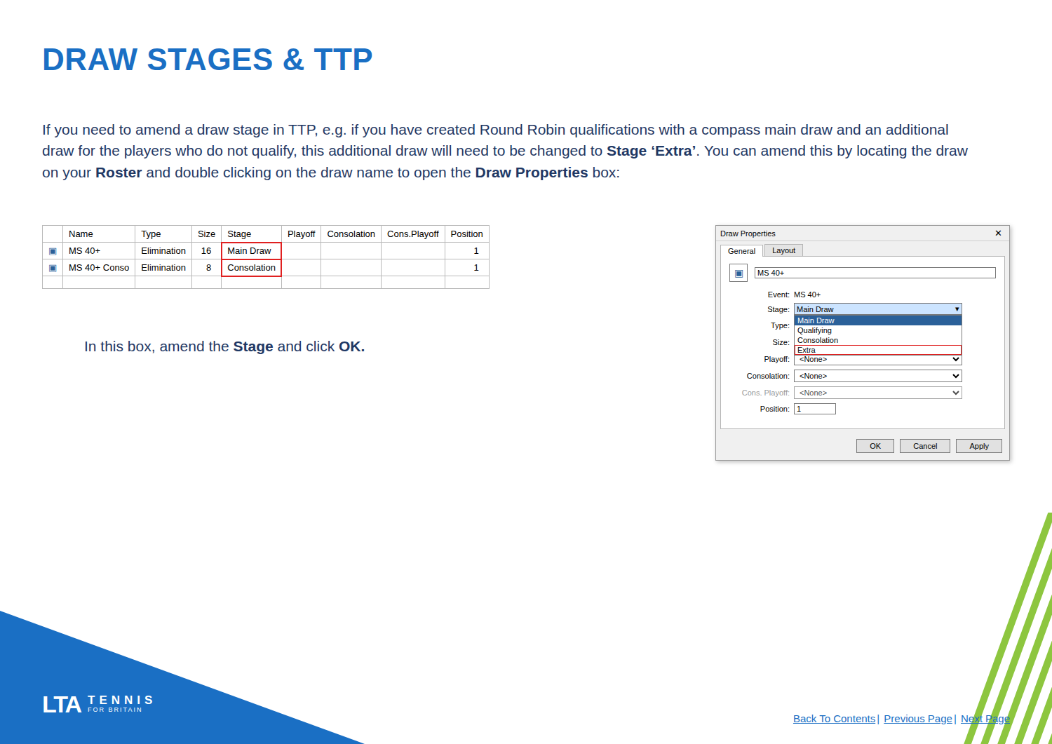Draw Stages & TTP
If you need to amend a draw stage in TTP, e.g. if you have created Round Robin qualifications with a compass main draw and an additional draw for the players who do not qualify, this additional draw will need to be changed to Stage ‘Extra’. You can amend this by locating the draw on your Roster and double clicking on the draw name to open the Draw Properties box:
| | Name | Type | Size | Stage | Playoff | Consolation | Cons.Playoff | Position |
| --- | --- | --- | --- | --- | --- | --- | --- | --- |
| ▣ | MS 40+ | Elimination | 16 | Main Draw | | | | 1 |
| ▣ | MS 40+ Conso | Elimination | 8 | Consolation | | | | 1 |
In this box, amend the Stage and click OK.
Draw Properties ✕
General
Layout
▣
Event: MS 40+
Stage:
Main Draw ▾
Main Draw
Qualifying
Consolation
Extra
Type:
Size:
Playoff: <None>
Consolation: <None>
Cons. Playoff: <None>
Position:
OK Cancel Apply
LTA
TENNIS
FOR BRITAIN
Back To Contents| Previous Page| Next Page